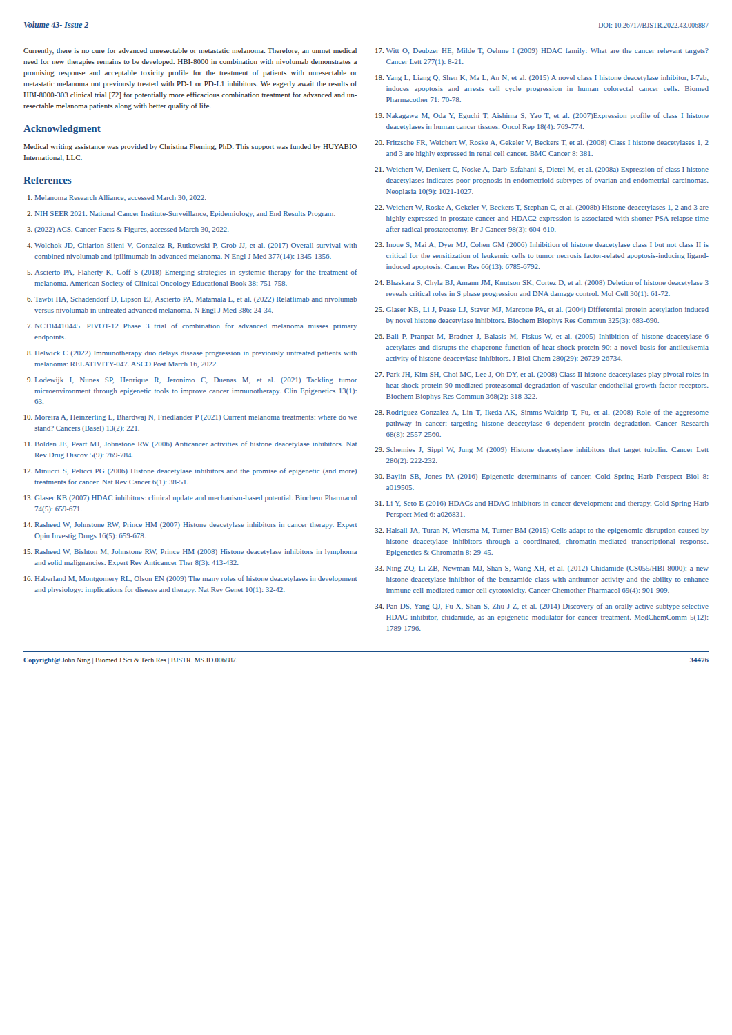Volume 43- Issue 2
DOI: 10.26717/BJSTR.2022.43.006887
Currently, there is no cure for advanced unresectable or metastatic melanoma. Therefore, an unmet medical need for new therapies remains to be developed. HBI-8000 in combination with nivolumab demonstrates a promising response and acceptable toxicity profile for the treatment of patients with unresectable or metastatic melanoma not previously treated with PD-1 or PD-L1 inhibitors. We eagerly await the results of HBI-8000-303 clinical trial [72] for potentially more efficacious combination treatment for advanced and unresectable melanoma patients along with better quality of life.
Acknowledgment
Medical writing assistance was provided by Christina Fleming, PhD. This support was funded by HUYABIO International, LLC.
References
Melanoma Research Alliance, accessed March 30, 2022.
NIH SEER 2021. National Cancer Institute-Surveillance, Epidemiology, and End Results Program.
(2022) ACS. Cancer Facts & Figures, accessed March 30, 2022.
Wolchok JD, Chiarion-Sileni V, Gonzalez R, Rutkowski P, Grob JJ, et al. (2017) Overall survival with combined nivolumab and ipilimumab in advanced melanoma. N Engl J Med 377(14): 1345-1356.
Ascierto PA, Flaherty K, Goff S (2018) Emerging strategies in systemic therapy for the treatment of melanoma. American Society of Clinical Oncology Educational Book 38: 751-758.
Tawbi HA, Schadendorf D, Lipson EJ, Ascierto PA, Matamala L, et al. (2022) Relatlimab and nivolumab versus nivolumab in untreated advanced melanoma. N Engl J Med 386: 24-34.
NCT04410445. PIVOT-12 Phase 3 trial of combination for advanced melanoma misses primary endpoints.
Helwick C (2022) Immunotherapy duo delays disease progression in previously untreated patients with melanoma: RELATIVITY-047. ASCO Post March 16, 2022.
Lodewijk I, Nunes SP, Henrique R, Jeronimo C, Duenas M, et al. (2021) Tackling tumor microenvironment through epigenetic tools to improve cancer immunotherapy. Clin Epigenetics 13(1): 63.
Moreira A, Heinzerling L, Bhardwaj N, Friedlander P (2021) Current melanoma treatments: where do we stand? Cancers (Basel) 13(2): 221.
Bolden JE, Peart MJ, Johnstone RW (2006) Anticancer activities of histone deacetylase inhibitors. Nat Rev Drug Discov 5(9): 769-784.
Minucci S, Pelicci PG (2006) Histone deacetylase inhibitors and the promise of epigenetic (and more) treatments for cancer. Nat Rev Cancer 6(1): 38-51.
Glaser KB (2007) HDAC inhibitors: clinical update and mechanism-based potential. Biochem Pharmacol 74(5): 659-671.
Rasheed W, Johnstone RW, Prince HM (2007) Histone deacetylase inhibitors in cancer therapy. Expert Opin Investig Drugs 16(5): 659-678.
Rasheed W, Bishton M, Johnstone RW, Prince HM (2008) Histone deacetylase inhibitors in lymphoma and solid malignancies. Expert Rev Anticancer Ther 8(3): 413-432.
Haberland M, Montgomery RL, Olson EN (2009) The many roles of histone deacetylases in development and physiology: implications for disease and therapy. Nat Rev Genet 10(1): 32-42.
Witt O, Deubzer HE, Milde T, Oehme I (2009) HDAC family: What are the cancer relevant targets? Cancer Lett 277(1): 8-21.
Yang L, Liang Q, Shen K, Ma L, An N, et al. (2015) A novel class I histone deacetylase inhibitor, I-7ab, induces apoptosis and arrests cell cycle progression in human colorectal cancer cells. Biomed Pharmacother 71: 70-78.
Nakagawa M, Oda Y, Eguchi T, Aishima S, Yao T, et al. (2007)Expression profile of class I histone deacetylases in human cancer tissues. Oncol Rep 18(4): 769-774.
Fritzsche FR, Weichert W, Roske A, Gekeler V, Beckers T, et al. (2008) Class I histone deacetylases 1, 2 and 3 are highly expressed in renal cell cancer. BMC Cancer 8: 381.
Weichert W, Denkert C, Noske A, Darb-Esfahani S, Dietel M, et al. (2008a) Expression of class I histone deacetylases indicates poor prognosis in endometrioid subtypes of ovarian and endometrial carcinomas. Neoplasia 10(9): 1021-1027.
Weichert W, Roske A, Gekeler V, Beckers T, Stephan C, et al. (2008b) Histone deacetylases 1, 2 and 3 are highly expressed in prostate cancer and HDAC2 expression is associated with shorter PSA relapse time after radical prostatectomy. Br J Cancer 98(3): 604-610.
Inoue S, Mai A, Dyer MJ, Cohen GM (2006) Inhibition of histone deacetylase class I but not class II is critical for the sensitization of leukemic cells to tumor necrosis factor-related apoptosis-inducing ligand-induced apoptosis. Cancer Res 66(13): 6785-6792.
Bhaskara S, Chyla BJ, Amann JM, Knutson SK, Cortez D, et al. (2008) Deletion of histone deacetylase 3 reveals critical roles in S phase progression and DNA damage control. Mol Cell 30(1): 61-72.
Glaser KB, Li J, Pease LJ, Staver MJ, Marcotte PA, et al. (2004) Differential protein acetylation induced by novel histone deacetylase inhibitors. Biochem Biophys Res Commun 325(3): 683-690.
Bali P, Pranpat M, Bradner J, Balasis M, Fiskus W, et al. (2005) Inhibition of histone deacetylase 6 acetylates and disrupts the chaperone function of heat shock protein 90: a novel basis for antileukemia activity of histone deacetylase inhibitors. J Biol Chem 280(29): 26729-26734.
Park JH, Kim SH, Choi MC, Lee J, Oh DY, et al. (2008) Class II histone deacetylases play pivotal roles in heat shock protein 90-mediated proteasomal degradation of vascular endothelial growth factor receptors. Biochem Biophys Res Commun 368(2): 318-322.
Rodriguez-Gonzalez A, Lin T, Ikeda AK, Simms-Waldrip T, Fu, et al. (2008) Role of the aggresome pathway in cancer: targeting histone deacetylase 6–dependent protein degradation. Cancer Research 68(8): 2557-2560.
Schemies J, Sippl W, Jung M (2009) Histone deacetylase inhibitors that target tubulin. Cancer Lett 280(2): 222-232.
Baylin SB, Jones PA (2016) Epigenetic determinants of cancer. Cold Spring Harb Perspect Biol 8: a019505.
Li Y, Seto E (2016) HDACs and HDAC inhibitors in cancer development and therapy. Cold Spring Harb Perspect Med 6: a026831.
Halsall JA, Turan N, Wiersma M, Turner BM (2015) Cells adapt to the epigenomic disruption caused by histone deacetylase inhibitors through a coordinated, chromatin-mediated transcriptional response. Epigenetics & Chromatin 8: 29-45.
Ning ZQ, Li ZB, Newman MJ, Shan S, Wang XH, et al. (2012) Chidamide (CS055/HBI-8000): a new histone deacetylase inhibitor of the benzamide class with antitumor activity and the ability to enhance immune cell-mediated tumor cell cytotoxicity. Cancer Chemother Pharmacol 69(4): 901-909.
Pan DS, Yang QJ, Fu X, Shan S, Zhu J-Z, et al. (2014) Discovery of an orally active subtype-selective HDAC inhibitor, chidamide, as an epigenetic modulator for cancer treatment. MedChemComm 5(12): 1789-1796.
Copyright@ John Ning | Biomed J Sci & Tech Res | BJSTR. MS.ID.006887.
34476